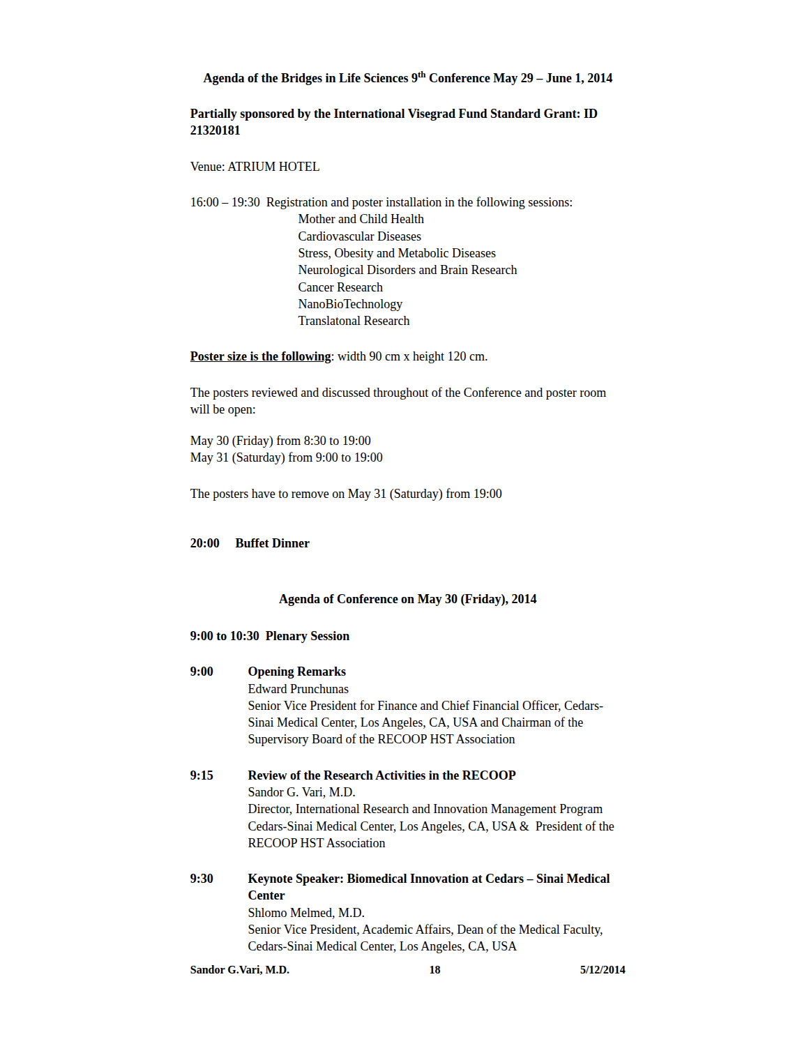Agenda of the Bridges in Life Sciences 9th Conference May 29 – June 1, 2014
Partially sponsored by the International Visegrad Fund Standard Grant: ID 21320181
Venue: ATRIUM HOTEL
16:00 – 19:30 Registration and poster installation in the following sessions:
Mother and Child Health
Cardiovascular Diseases
Stress, Obesity and Metabolic Diseases
Neurological Disorders and Brain Research
Cancer Research
NanoBioTechnology
Translatonal Research
Poster size is the following: width 90 cm x height 120 cm.
The posters reviewed and discussed throughout of the Conference and poster room will be open:
May 30 (Friday) from 8:30 to 19:00
May 31 (Saturday) from 9:00 to 19:00
The posters have to remove on May 31 (Saturday) from 19:00
20:00 Buffet Dinner
Agenda of Conference on May 30 (Friday), 2014
9:00 to 10:30 Plenary Session
9:00
Opening Remarks
Edward Prunchunas
Senior Vice President for Finance and Chief Financial Officer, Cedars-Sinai Medical Center, Los Angeles, CA, USA and Chairman of the Supervisory Board of the RECOOP HST Association
9:15
Review of the Research Activities in the RECOOP
Sandor G. Vari, M.D.
Director, International Research and Innovation Management Program
Cedars-Sinai Medical Center, Los Angeles, CA, USA & President of the RECOOP HST Association
9:30
Keynote Speaker: Biomedical Innovation at Cedars – Sinai Medical Center
Shlomo Melmed, M.D.
Senior Vice President, Academic Affairs, Dean of the Medical Faculty, Cedars-Sinai Medical Center, Los Angeles, CA, USA
Sandor G.Vari, M.D. 5/12/2014
18